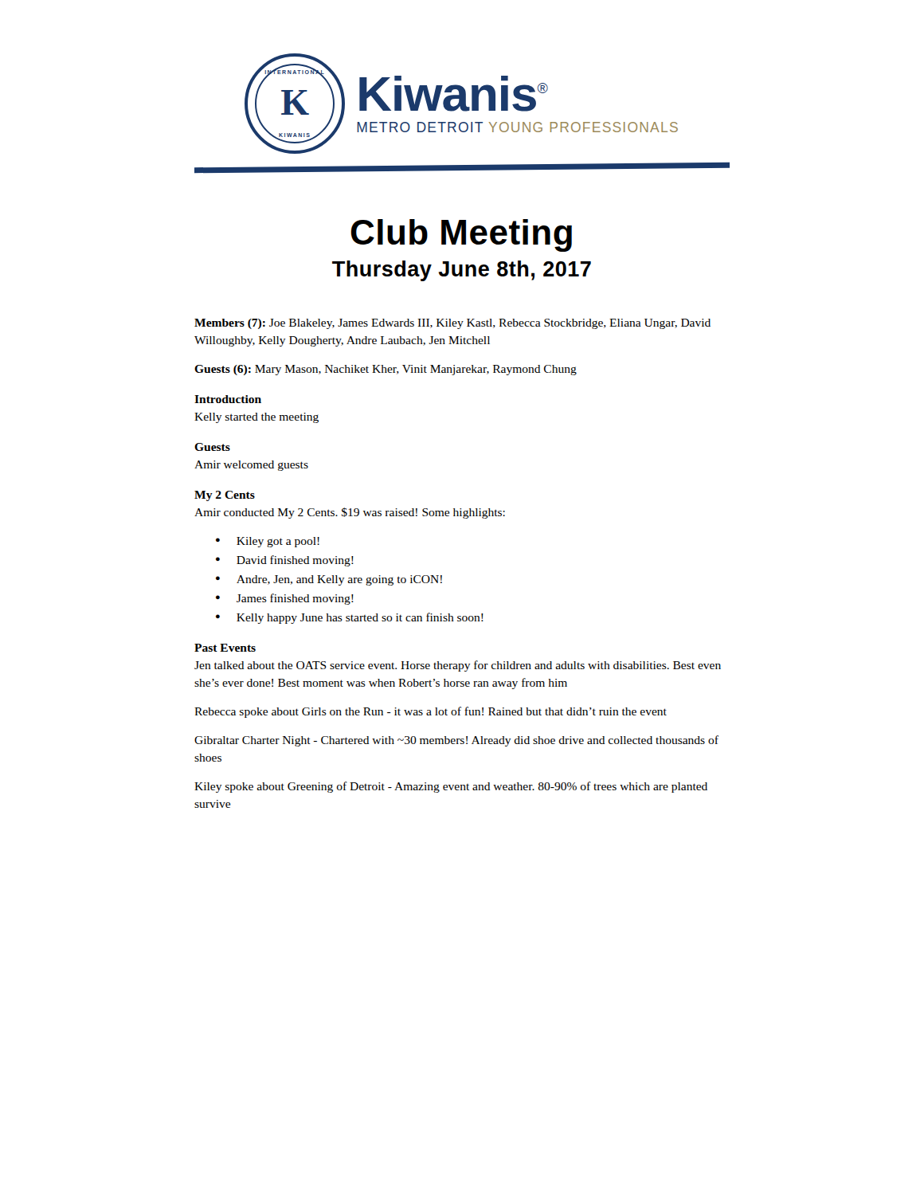INTERNATIONAL
K
KIWANIS
Kiwanis®
METRO DETROIT YOUNG PROFESSIONALS
Club Meeting
Thursday June 8th, 2017
Members (7): Joe Blakeley, James Edwards III, Kiley Kastl, Rebecca Stockbridge, Eliana Ungar, David Willoughby, Kelly Dougherty, Andre Laubach, Jen Mitchell
Guests (6): Mary Mason, Nachiket Kher, Vinit Manjarekar, Raymond Chung
Introduction
Kelly started the meeting
Guests
Amir welcomed guests
My 2 Cents
Amir conducted My 2 Cents. $19 was raised! Some highlights:
Kiley got a pool!
David finished moving!
Andre, Jen, and Kelly are going to iCON!
James finished moving!
Kelly happy June has started so it can finish soon!
Past Events
Jen talked about the OATS service event. Horse therapy for children and adults with disabilities. Best even she’s ever done! Best moment was when Robert’s horse ran away from him
Rebecca spoke about Girls on the Run - it was a lot of fun! Rained but that didn’t ruin the event
Gibraltar Charter Night - Chartered with ~30 members! Already did shoe drive and collected thousands of shoes
Kiley spoke about Greening of Detroit - Amazing event and weather. 80-90% of trees which are planted survive